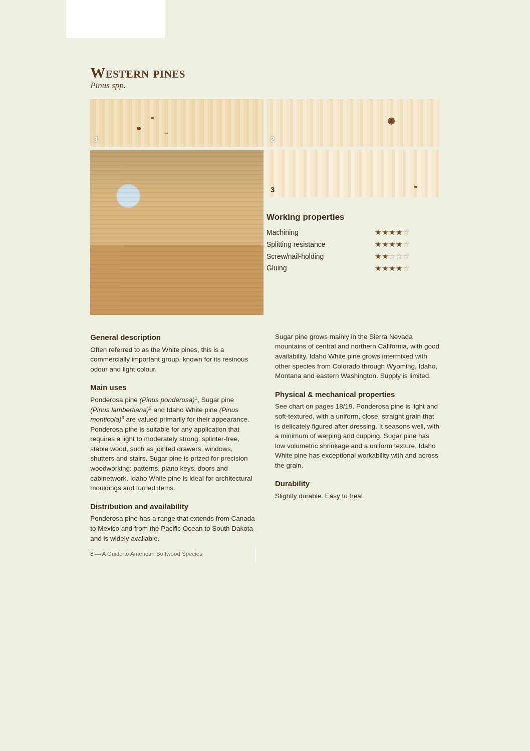Western pines Pinus spp.
1
2
3
Working properties
| Machining | ★★★★ ☆ |
| Splitting resistance | ★★★★ ☆ |
| Screw/nail-holding | ★★ ☆☆☆ |
| Gluing | ★★★★ ☆ |
General description
Often referred to as the White pines, this is a commercially important group, known for its resinous odour and light colour.
Main uses
Ponderosa pine (Pinus ponderosa)1, Sugar pine (Pinus lambertiana)2 and Idaho White pine (Pinus monticola)3 are valued primarily for their appearance. Ponderosa pine is suitable for any application that requires a light to moderately strong, splinter-free, stable wood, such as jointed drawers, windows, shutters and stairs. Sugar pine is prized for precision woodworking: patterns, piano keys, doors and cabinetwork. Idaho White pine is ideal for architectural mouldings and turned items.
Distribution and availability
Ponderosa pine has a range that extends from Canada to Mexico and from the Pacific Ocean to South Dakota and is widely available.
Sugar pine grows mainly in the Sierra Nevada mountains of central and northern California, with good availability. Idaho White pine grows intermixed with other species from Colorado through Wyoming, Idaho, Montana and eastern Washington. Supply is limited.
Physical & mechanical properties
See chart on pages 18/19. Ponderosa pine is light and soft-textured, with a uniform, close, straight grain that is delicately figured after dressing. It seasons well, with a minimum of warping and cupping. Sugar pine has low volumetric shrinkage and a uniform texture. Idaho White pine has exceptional workability with and across the grain.
Durability
Slightly durable. Easy to treat.
8 — A Guide to American Softwood Species